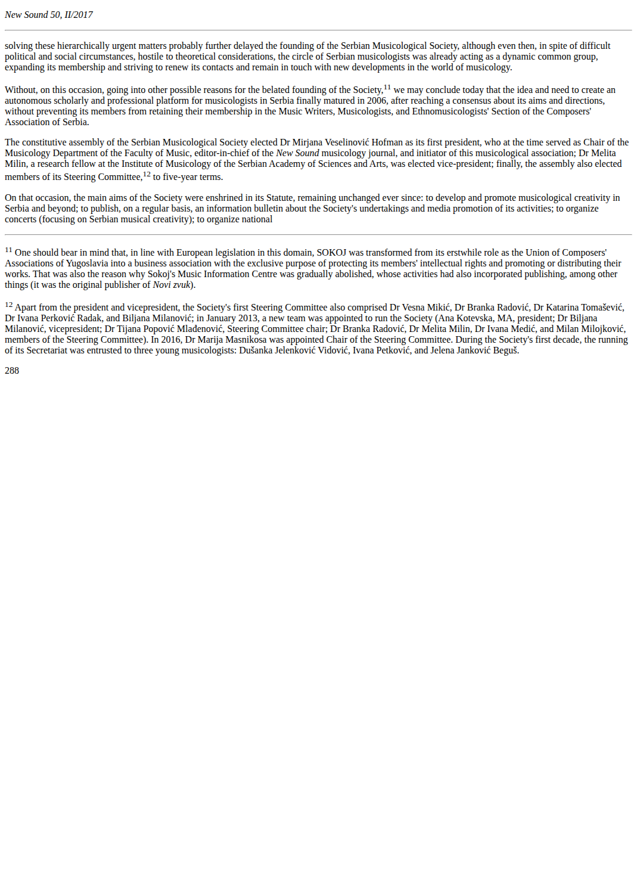New Sound 50, II/2017
solving these hierarchically urgent matters probably further delayed the founding of the Serbian Musicological Society, although even then, in spite of difficult political and social circumstances, hostile to theoretical considerations, the circle of Serbian musicologists was already acting as a dynamic common group, expanding its membership and striving to renew its contacts and remain in touch with new developments in the world of musicology.
Without, on this occasion, going into other possible reasons for the belated founding of the Society,11 we may conclude today that the idea and need to create an autonomous scholarly and professional platform for musicologists in Serbia finally matured in 2006, after reaching a consensus about its aims and directions, without preventing its members from retaining their membership in the Music Writers, Musicologists, and Ethnomusicologists' Section of the Composers' Association of Serbia.
The constitutive assembly of the Serbian Musicological Society elected Dr Mirjana Veselinović Hofman as its first president, who at the time served as Chair of the Musicology Department of the Faculty of Music, editor-in-chief of the New Sound musicology journal, and initiator of this musicological association; Dr Melita Milin, a research fellow at the Institute of Musicology of the Serbian Academy of Sciences and Arts, was elected vice-president; finally, the assembly also elected members of its Steering Committee,12 to five-year terms.
On that occasion, the main aims of the Society were enshrined in its Statute, remaining unchanged ever since: to develop and promote musicological creativity in Serbia and beyond; to publish, on a regular basis, an information bulletin about the Society's undertakings and media promotion of its activities; to organize concerts (focusing on Serbian musical creativity); to organize national
11 One should bear in mind that, in line with European legislation in this domain, SOKOJ was transformed from its erstwhile role as the Union of Composers' Associations of Yugoslavia into a business association with the exclusive purpose of protecting its members' intellectual rights and promoting or distributing their works. That was also the reason why Sokoj's Music Information Centre was gradually abolished, whose activities had also incorporated publishing, among other things (it was the original publisher of Novi zvuk).
12 Apart from the president and vicepresident, the Society's first Steering Committee also comprised Dr Vesna Mikić, Dr Branka Radović, Dr Katarina Tomašević, Dr Ivana Perković Radak, and Biljana Milanović; in January 2013, a new team was appointed to run the Society (Ana Kotevska, MA, president; Dr Biljana Milanović, vicepresident; Dr Tijana Popović Mlađenović, Steering Committee chair; Dr Branka Radović, Dr Melita Milin, Dr Ivana Medić, and Milan Milojković, members of the Steering Committee). In 2016, Dr Marija Masnikosa was appointed Chair of the Steering Committee. During the Society's first decade, the running of its Secretariat was entrusted to three young musicologists: Dušanka Jelenković Vidović, Ivana Petković, and Jelena Janković Beguš.
288